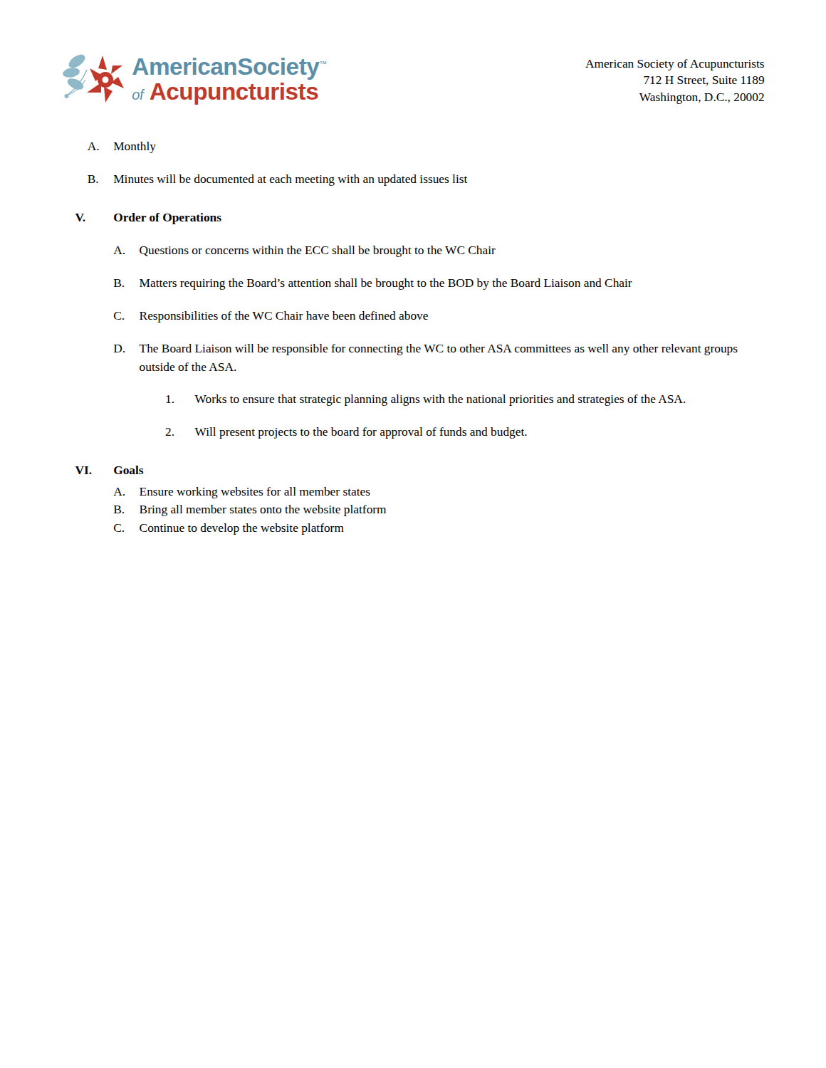American Society™
of Acupuncturists
American Society of Acupuncturists
712 H Street, Suite 1189
Washington, D.C., 20002
Monthly
Minutes will be documented at each meeting with an updated issues list
Order of Operations
Questions or concerns within the ECC shall be brought to the WC Chair
Matters requiring the Board’s attention shall be brought to the BOD by the Board Liaison and Chair
Responsibilities of the WC Chair have been defined above
The Board Liaison will be responsible for connecting the WC to other ASA committees as well any other relevant groups outside of the ASA.
Works to ensure that strategic planning aligns with the national priorities and strategies of the ASA.
Will present projects to the board for approval of funds and budget.
Goals
Ensure working websites for all member states
Bring all member states onto the website platform
Continue to develop the website platform